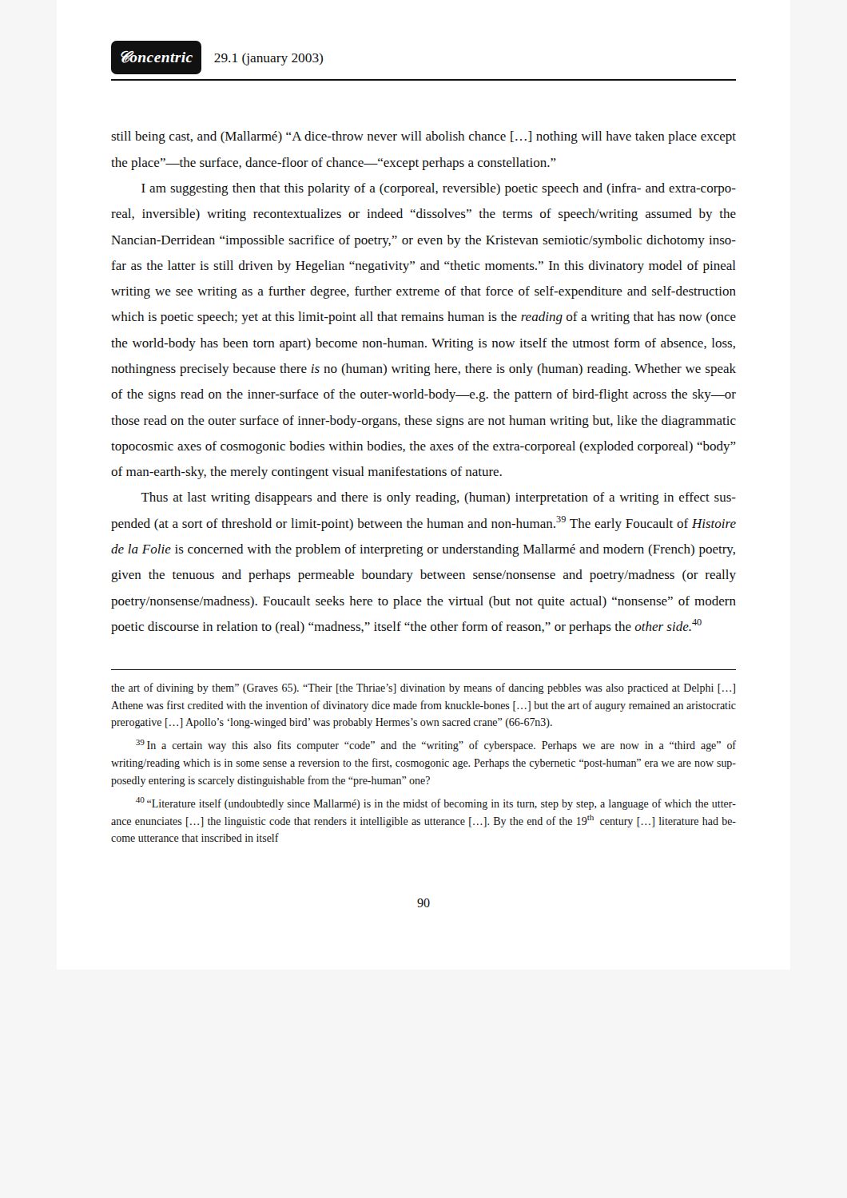𝒞oncentric 29.1 (january 2003)
still being cast, and (Mallarmé) “A dice-throw never will abolish chance […] nothing will have taken place except the place”—the surface, dance-floor of chance—“except perhaps a constellation.”
I am suggesting then that this polarity of a (corporeal, reversible) poetic speech and (infra- and extra-corporeal, inversible) writing recontextualizes or indeed “dissolves” the terms of speech/writing assumed by the Nancian-Derridean “impossible sacrifice of poetry,” or even by the Kristevan semiotic/symbolic dichotomy insofar as the latter is still driven by Hegelian “negativity” and “thetic moments.” In this divinatory model of pineal writing we see writing as a further degree, further extreme of that force of self-expenditure and self-destruction which is poetic speech; yet at this limit-point all that remains human is the reading of a writing that has now (once the world-body has been torn apart) become non-human. Writing is now itself the utmost form of absence, loss, nothingness precisely because there is no (human) writing here, there is only (human) reading. Whether we speak of the signs read on the inner-surface of the outer-world-body—e.g. the pattern of bird-flight across the sky—or those read on the outer surface of inner-body-organs, these signs are not human writing but, like the diagrammatic topocosmic axes of cosmogonic bodies within bodies, the axes of the extra-corporeal (exploded corporeal) “body” of man-earth-sky, the merely contingent visual manifestations of nature.
Thus at last writing disappears and there is only reading, (human) interpretation of a writing in effect suspended (at a sort of threshold or limit-point) between the human and non-human.39 The early Foucault of Histoire de la Folie is concerned with the problem of interpreting or understanding Mallarmé and modern (French) poetry, given the tenuous and perhaps permeable boundary between sense/nonsense and poetry/madness (or really poetry/nonsense/madness). Foucault seeks here to place the virtual (but not quite actual) “nonsense” of modern poetic discourse in relation to (real) “madness,” itself “the other form of reason,” or perhaps the other side.40
the art of divining by them” (Graves 65). “Their [the Thriae’s] divination by means of dancing pebbles was also practiced at Delphi […] Athene was first credited with the invention of divinatory dice made from knuckle-bones […] but the art of augury remained an aristocratic prerogative […] Apollo’s ‘long-winged bird’ was probably Hermes’s own sacred crane” (66-67n3).
39In a certain way this also fits computer “code” and the “writing” of cyberspace. Perhaps we are now in a “third age” of writing/reading which is in some sense a reversion to the first, cosmogonic age. Perhaps the cybernetic “post-human” era we are now supposedly entering is scarcely distinguishable from the “pre-human” one?
40“Literature itself (undoubtedly since Mallarmé) is in the midst of becoming in its turn, step by step, a language of which the utterance enunciates […] the linguistic code that renders it intelligible as utterance […]. By the end of the 19th century […] literature had become utterance that inscribed in itself
90